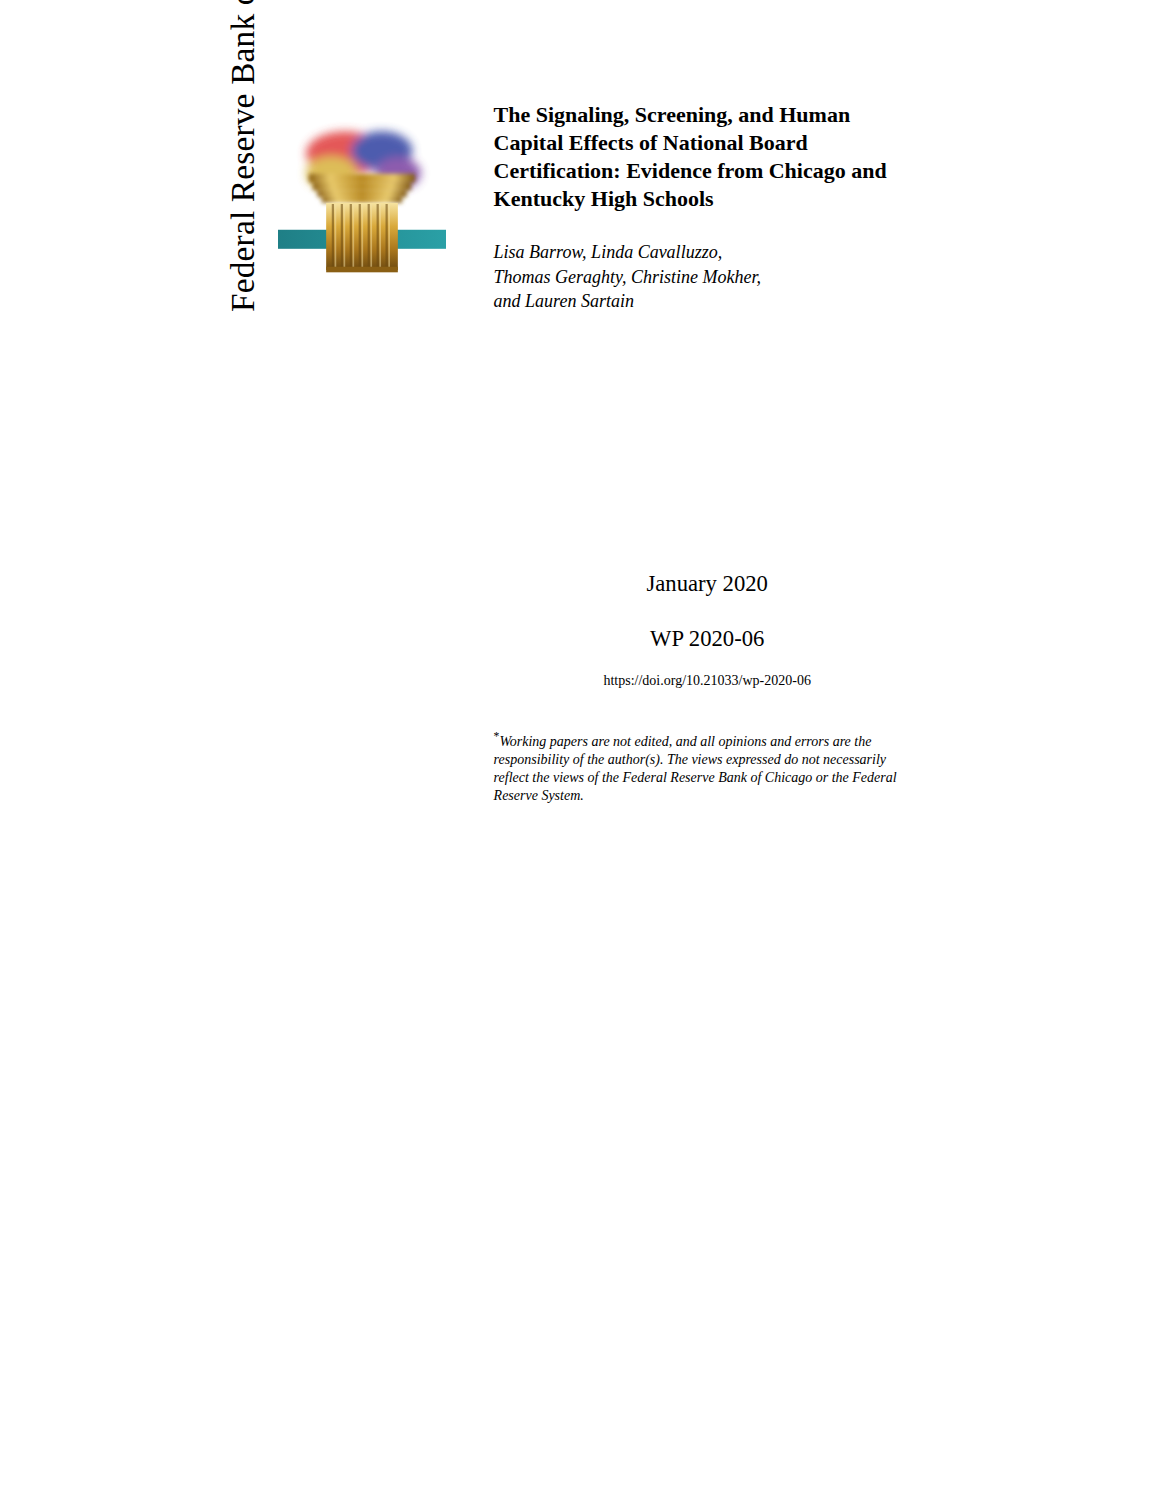Federal Reserve Bank of Chicago
The Signaling, Screening, and Human Capital Effects of National Board Certification: Evidence from Chicago and Kentucky High Schools
Lisa Barrow, Linda Cavalluzzo,
Thomas Geraghty, Christine Mokher,
and Lauren Sartain
January 2020
WP 2020-06
https://doi.org/10.21033/wp-2020-06
*Working papers are not edited, and all opinions and errors are the responsibility of the author(s). The views expressed do not necessarily reflect the views of the Federal Reserve Bank of Chicago or the Federal Reserve System.